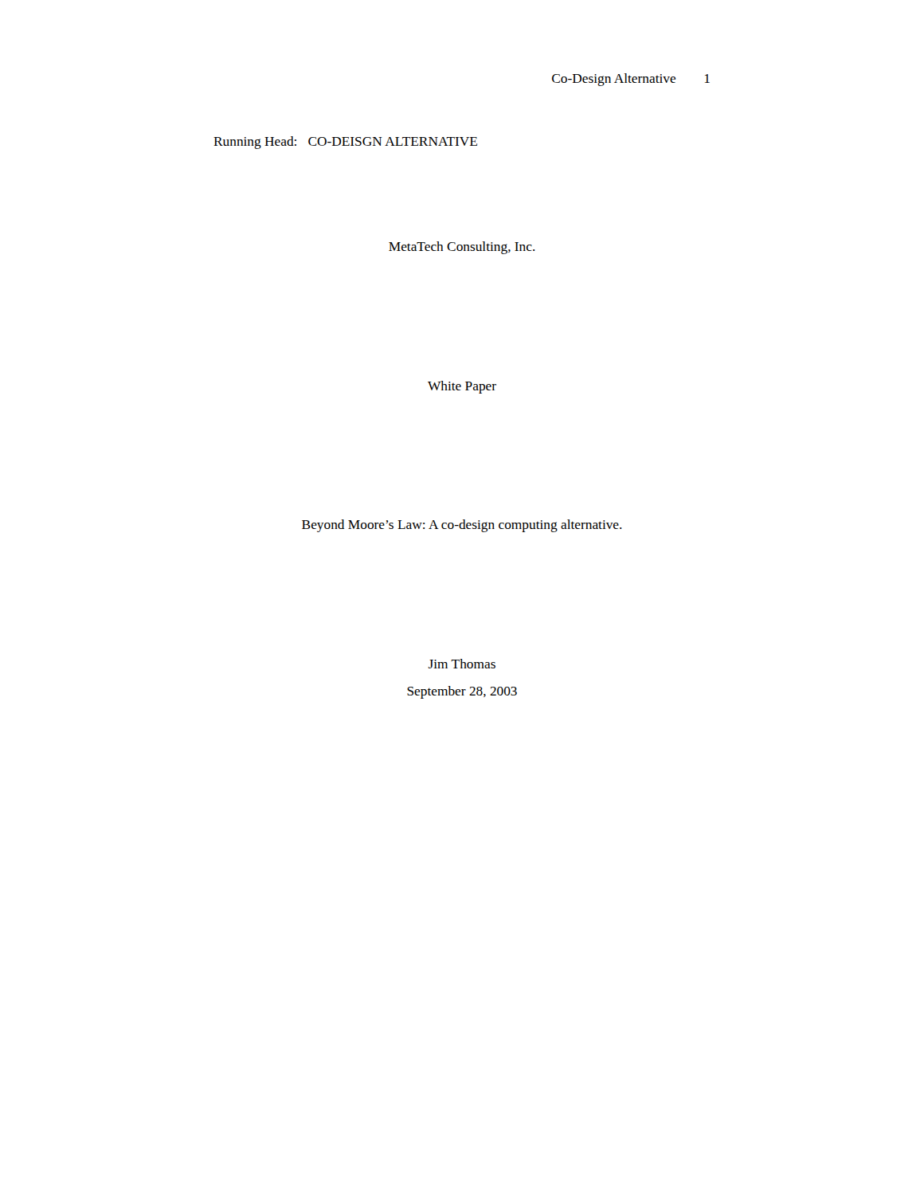Co-Design Alternative 1
Running Head: CO-DEISGN ALTERNATIVE
MetaTech Consulting, Inc.
White Paper
Beyond Moore’s Law: A co-design computing alternative.
Jim Thomas
September 28, 2003